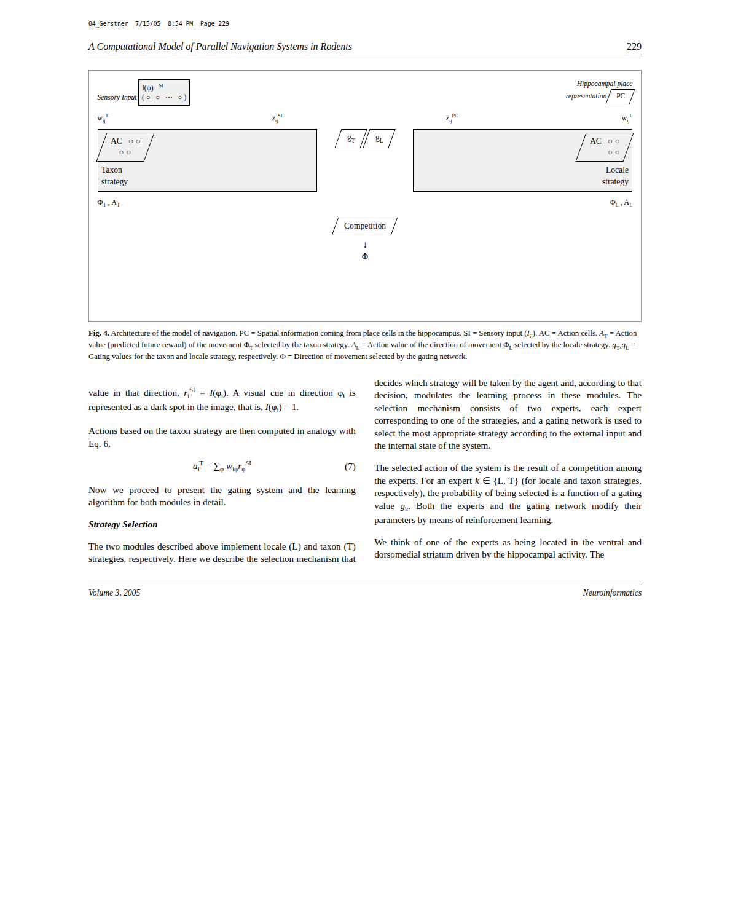04_Gerstner 7/15/05 8:54 PM Page 229
A Computational Model of Parallel Navigation Systems in Rodents 229
Sensory Input I(ψ) SI
( ○ ○ ⋯ ○ )
Hippocampal place
representation PC
wijT zijSI zijPC wijL
AC ○ ○
○ ○
Taxon
strategy
gT
gL
AC ○ ○
○ ○
Locale
strategy
ΦT , AT ΦL , AL
Competition
Φ
Fig. 4. Architecture of the model of navigation. PC = Spatial information coming from place cells in the hippocampus. SI = Sensory input (Iij). AC = Action cells. AT = Action value (predicted future reward) of the movement ΦT selected by the taxon strategy. AL = Action value of the direction of movement ΦL selected by the locale strategy. gT,gL = Gating values for the taxon and locale strategy, respectively. Φ = Direction of movement selected by the gating network.
value in that direction, riSI = I(φi). A visual cue in direction φi is represented as a dark spot in the image, that is, I(φi) = 1.
Actions based on the taxon strategy are then computed in analogy with Eq. 6,
aiT = ∑φ wiφrφSI (7)
Now we proceed to present the gating system and the learning algorithm for both modules in detail.
Strategy Selection
The two modules described above implement locale (L) and taxon (T) strategies, respectively. Here we describe the selection mechanism that decides which strategy will be taken by the agent and, according to that decision, modulates the learning process in these modules. The selection mechanism consists of two experts, each expert corresponding to one of the strategies, and a gating network is used to select the most appropriate strategy according to the external input and the internal state of the system.
The selected action of the system is the result of a competition among the experts. For an expert k ∈ {L, T} (for locale and taxon strategies, respectively), the probability of being selected is a function of a gating value gk. Both the experts and the gating network modify their parameters by means of reinforcement learning.
We think of one of the experts as being located in the ventral and dorsomedial striatum driven by the hippocampal activity. The
Volume 3, 2005 Neuroinformatics